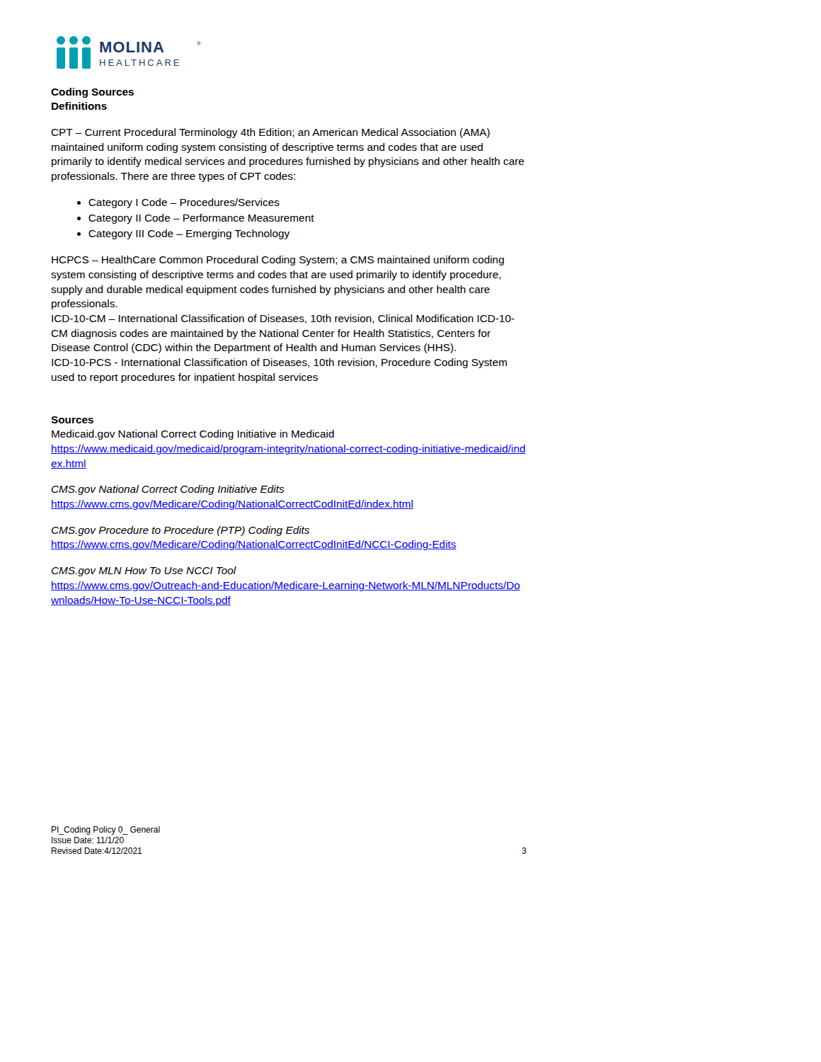MOLINA HEALTHCARE ®
Coding Sources
Definitions
CPT – Current Procedural Terminology 4th Edition; an American Medical Association (AMA) maintained uniform coding system consisting of descriptive terms and codes that are used primarily to identify medical services and procedures furnished by physicians and other health care professionals. There are three types of CPT codes:
Category I Code – Procedures/Services
Category II Code – Performance Measurement
Category III Code – Emerging Technology
HCPCS – HealthCare Common Procedural Coding System; a CMS maintained uniform coding system consisting of descriptive terms and codes that are used primarily to identify procedure, supply and durable medical equipment codes furnished by physicians and other health care professionals.
ICD-10-CM – International Classification of Diseases, 10th revision, Clinical Modification ICD-10-CM diagnosis codes are maintained by the National Center for Health Statistics, Centers for Disease Control (CDC) within the Department of Health and Human Services (HHS).
ICD-10-PCS - International Classification of Diseases, 10th revision, Procedure Coding System used to report procedures for inpatient hospital services
Sources
Medicaid.gov National Correct Coding Initiative in Medicaid
https://www.medicaid.gov/medicaid/program-integrity/national-correct-coding-initiative-medicaid/index.html
CMS.gov National Correct Coding Initiative Edits
https://www.cms.gov/Medicare/Coding/NationalCorrectCodInitEd/index.html
CMS.gov Procedure to Procedure (PTP) Coding Edits
https://www.cms.gov/Medicare/Coding/NationalCorrectCodInitEd/NCCI-Coding-Edits
CMS.gov MLN How To Use NCCI Tool
https://www.cms.gov/Outreach-and-Education/Medicare-Learning-Network-MLN/MLNProducts/Downloads/How-To-Use-NCCI-Tools.pdf
PI_Coding Policy 0_ General
Issue Date: 11/1/20
Revised Date:4/12/2021 3